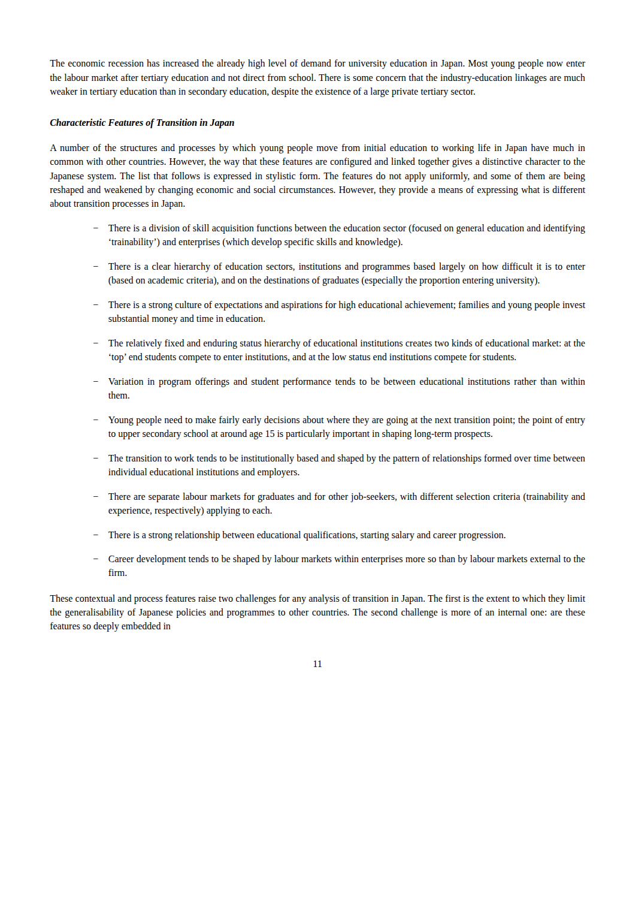The economic recession has increased the already high level of demand for university education in Japan. Most young people now enter the labour market after tertiary education and not direct from school. There is some concern that the industry-education linkages are much weaker in tertiary education than in secondary education, despite the existence of a large private tertiary sector.
Characteristic Features of Transition in Japan
A number of the structures and processes by which young people move from initial education to working life in Japan have much in common with other countries. However, the way that these features are configured and linked together gives a distinctive character to the Japanese system. The list that follows is expressed in stylistic form. The features do not apply uniformly, and some of them are being reshaped and weakened by changing economic and social circumstances. However, they provide a means of expressing what is different about transition processes in Japan.
There is a division of skill acquisition functions between the education sector (focused on general education and identifying ‘trainability’) and enterprises (which develop specific skills and knowledge).
There is a clear hierarchy of education sectors, institutions and programmes based largely on how difficult it is to enter (based on academic criteria), and on the destinations of graduates (especially the proportion entering university).
There is a strong culture of expectations and aspirations for high educational achievement; families and young people invest substantial money and time in education.
The relatively fixed and enduring status hierarchy of educational institutions creates two kinds of educational market: at the ‘top’ end students compete to enter institutions, and at the low status end institutions compete for students.
Variation in program offerings and student performance tends to be between educational institutions rather than within them.
Young people need to make fairly early decisions about where they are going at the next transition point; the point of entry to upper secondary school at around age 15 is particularly important in shaping long-term prospects.
The transition to work tends to be institutionally based and shaped by the pattern of relationships formed over time between individual educational institutions and employers.
There are separate labour markets for graduates and for other job-seekers, with different selection criteria (trainability and experience, respectively) applying to each.
There is a strong relationship between educational qualifications, starting salary and career progression.
Career development tends to be shaped by labour markets within enterprises more so than by labour markets external to the firm.
These contextual and process features raise two challenges for any analysis of transition in Japan. The first is the extent to which they limit the generalisability of Japanese policies and programmes to other countries. The second challenge is more of an internal one: are these features so deeply embedded in
11